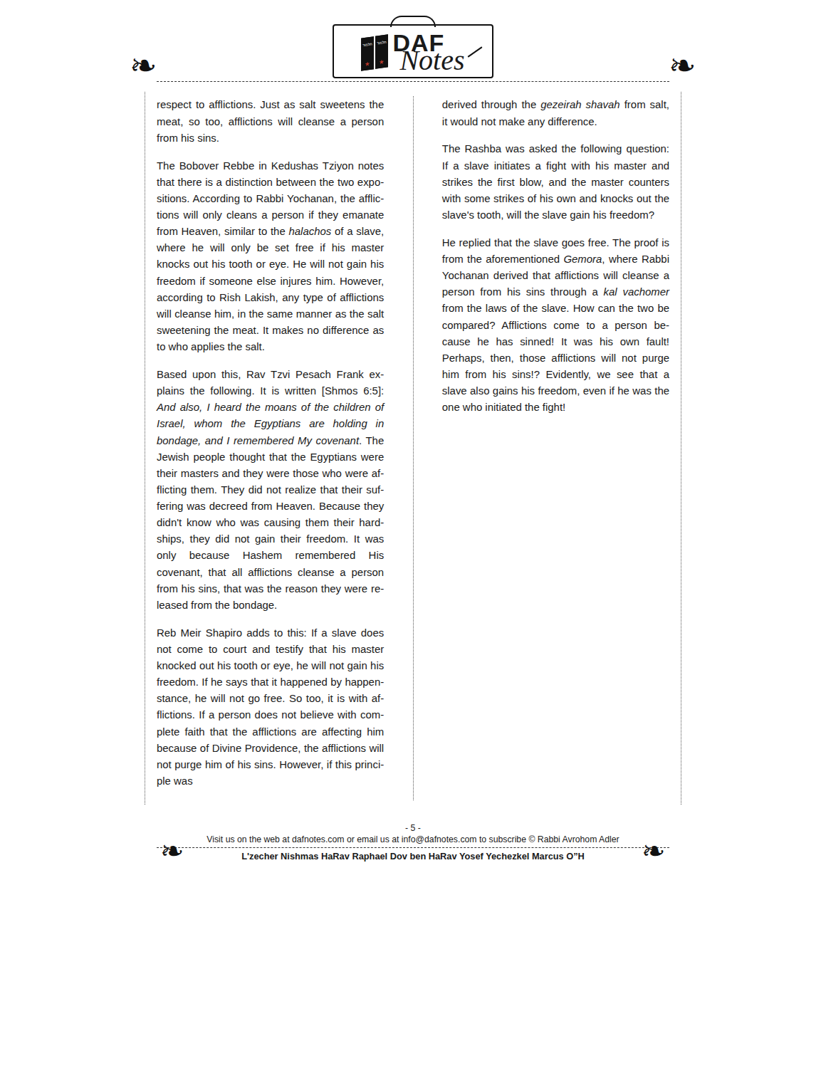❧ ❧
תלמוד
תלמוד
DAF
Notes
respect to afflictions. Just as salt sweetens the meat, so too, afflictions will cleanse a person from his sins.
The Bobover Rebbe in Kedushas Tziyon notes that there is a distinction between the two expositions. According to Rabbi Yochanan, the afflictions will only cleans a person if they emanate from Heaven, similar to the halachos of a slave, where he will only be set free if his master knocks out his tooth or eye. He will not gain his freedom if someone else injures him. However, according to Rish Lakish, any type of afflictions will cleanse him, in the same manner as the salt sweetening the meat. It makes no difference as to who applies the salt.
Based upon this, Rav Tzvi Pesach Frank explains the following. It is written [Shmos 6:5]: And also, I heard the moans of the children of Israel, whom the Egyptians are holding in bondage, and I remembered My covenant. The Jewish people thought that the Egyptians were their masters and they were those who were afflicting them. They did not realize that their suffering was decreed from Heaven. Because they didn't know who was causing them their hardships, they did not gain their freedom. It was only because Hashem remembered His covenant, that all afflictions cleanse a person from his sins, that was the reason they were released from the bondage.
Reb Meir Shapiro adds to this: If a slave does not come to court and testify that his master knocked out his tooth or eye, he will not gain his freedom. If he says that it happened by happenstance, he will not go free. So too, it is with afflictions. If a person does not believe with complete faith that the afflictions are affecting him because of Divine Providence, the afflictions will not purge him of his sins. However, if this principle was
derived through the gezeirah shavah from salt, it would not make any difference.
The Rashba was asked the following question: If a slave initiates a fight with his master and strikes the first blow, and the master counters with some strikes of his own and knocks out the slave's tooth, will the slave gain his freedom?
He replied that the slave goes free. The proof is from the aforementioned Gemora, where Rabbi Yochanan derived that afflictions will cleanse a person from his sins through a kal vachomer from the laws of the slave. How can the two be compared? Afflictions come to a person because he has sinned! It was his own fault! Perhaps, then, those afflictions will not purge him from his sins!? Evidently, we see that a slave also gains his freedom, even if he was the one who initiated the fight!
❧ ❧
- 5 -
Visit us on the web at dafnotes.com or email us at info@dafnotes.com to subscribe © Rabbi Avrohom Adler
L'zecher Nishmas HaRav Raphael Dov ben HaRav Yosef Yechezkel Marcus O”H